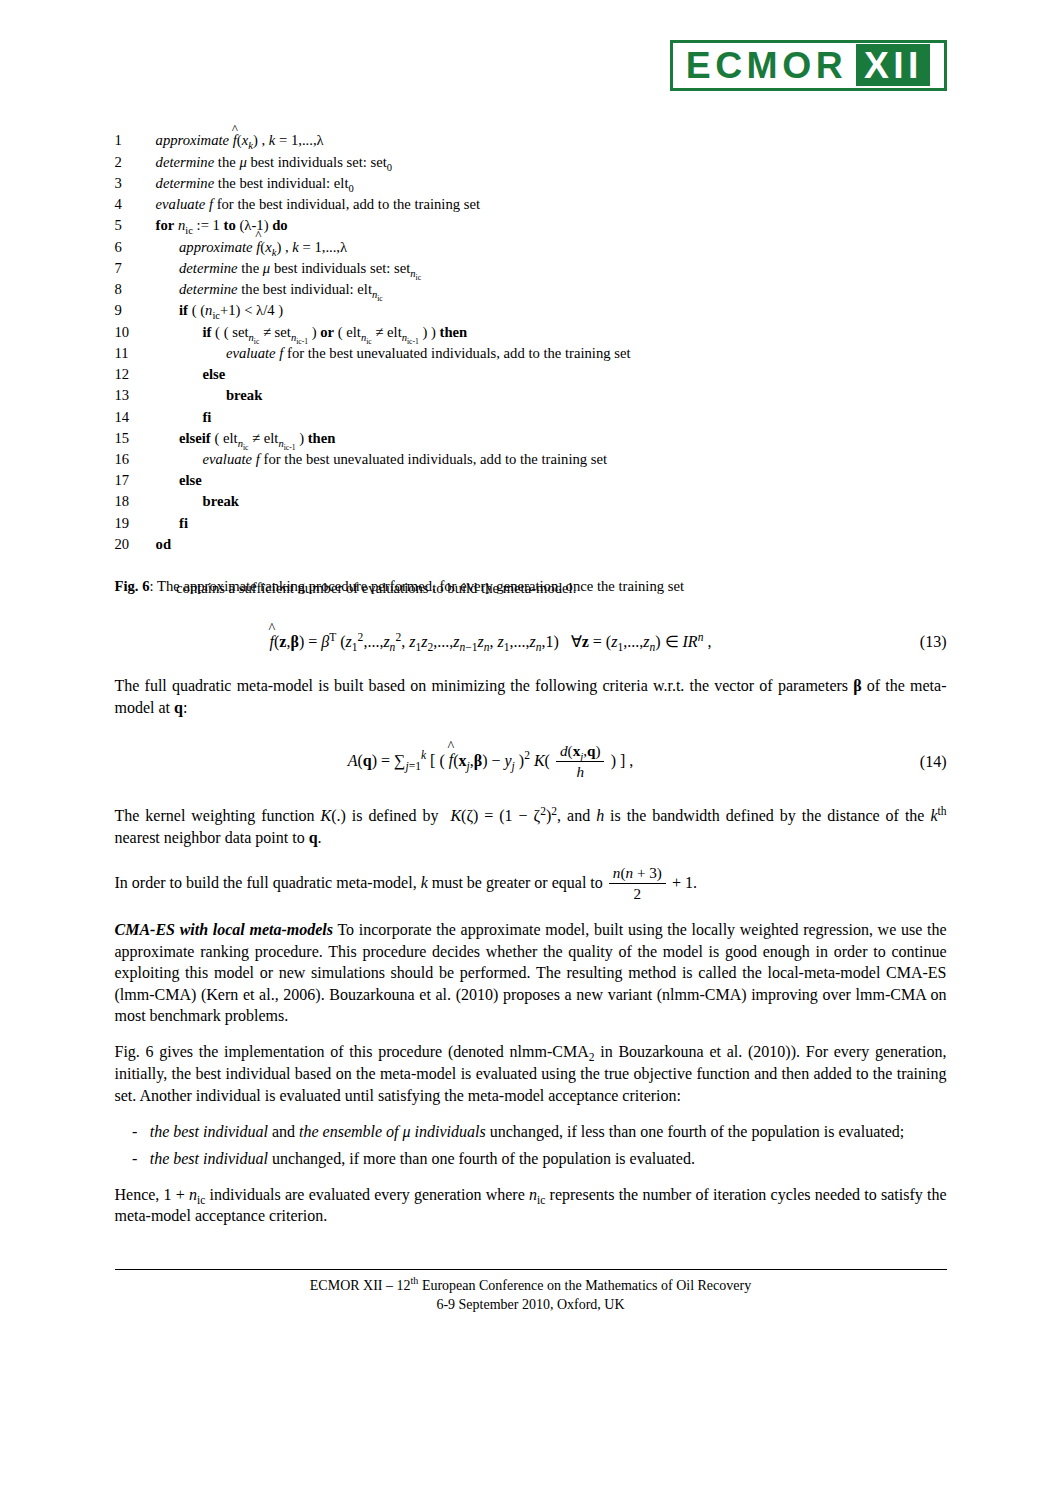ECMORXII
| 1 | approximate f ( x k ) , k = 1,...,λ |
| 2 | determine the μ best individuals set: set 0 |
| 3 | determine the best individual: elt 0 |
| 4 | evaluate f for the best individual, add to the training set |
| 5 | for n ic := 1 to (λ-1) do |
| 6 | approximate f ( x k ) , k = 1,...,λ |
| 7 | determine the μ best individuals set: set n ic |
| 8 | determine the best individual: elt n ic |
| 9 | if ( ( n ic +1) < λ/4 ) |
| 10 | if ( ( set n ic ≠ set n ic-1 ) or ( elt n ic ≠ elt n ic-1 ) ) then |
| 11 | evaluate f for the best unevaluated individuals, add to the training set |
| 12 | else |
| 13 | break |
| 14 | fi |
| 15 | elseif ( elt n ic ≠ elt n ic-1 ) then |
| 16 | evaluate f for the best unevaluated individuals, add to the training set |
| 17 | else |
| 18 | break |
| 19 | fi |
| 20 | od |
Fig. 6: The approximate ranking procedure performed, for every generation, once the training set contains a sufficient number of evaluations to build the meta-model.
f(z,β) = βT (z12,...,zn2, z1z2,...,zn−1zn, z1,...,zn,1) ∀z = (z1,...,zn) ∈ IRn ,
(13)
The full quadratic meta-model is built based on minimizing the following criteria w.r.t. the vector of parameters β of the meta-model at q:
A(q) = ∑j=1k [ ( f(xj,β) − yj )2 K( d(xj,q) h ) ] ,
(14)
The kernel weighting function K(.) is defined by K(ζ) = (1 − ζ2)2, and h is the bandwidth defined by the distance of the kth nearest neighbor data point to q.
In order to build the full quadratic meta-model, k must be greater or equal to n(n + 3) 2 + 1.
CMA-ES with local meta-models To incorporate the approximate model, built using the locally weighted regression, we use the approximate ranking procedure. This procedure decides whether the quality of the model is good enough in order to continue exploiting this model or new simulations should be performed. The resulting method is called the local-meta-model CMA-ES (lmm-CMA) (Kern et al., 2006). Bouzarkouna et al. (2010) proposes a new variant (nlmm-CMA) improving over lmm-CMA on most benchmark problems.
Fig. 6 gives the implementation of this procedure (denoted nlmm-CMA2 in Bouzarkouna et al. (2010)). For every generation, initially, the best individual based on the meta-model is evaluated using the true objective function and then added to the training set. Another individual is evaluated until satisfying the meta-model acceptance criterion:
the best individual and the ensemble of μ individuals unchanged, if less than one fourth of the population is evaluated;
the best individual unchanged, if more than one fourth of the population is evaluated.
Hence, 1 + nic individuals are evaluated every generation where nic represents the number of iteration cycles needed to satisfy the meta-model acceptance criterion.
ECMOR XII – 12th European Conference on the Mathematics of Oil Recovery
6-9 September 2010, Oxford, UK